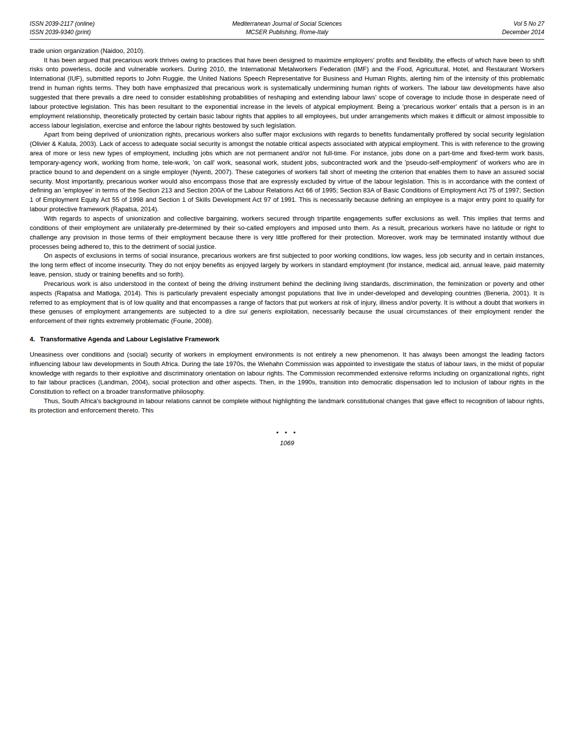| ISSN 2039-2117 (online) ISSN 2039-9340 (print) | Mediterranean Journal of Social Sciences MCSER Publishing, Rome-Italy | Vol 5 No 27 December 2014 |
trade union organization (Naidoo, 2010).
It has been argued that precarious work thrives owing to practices that have been designed to maximize employers' profits and flexibility, the effects of which have been to shift risks onto powerless, docile and vulnerable workers. During 2010, the International Metalworkers Federation (IMF) and the Food, Agricultural, Hotel, and Restaurant Workers International (IUF), submitted reports to John Ruggie, the United Nations Speech Representative for Business and Human Rights, alerting him of the intensity of this problematic trend in human rights terms. They both have emphasized that precarious work is systematically undermining human rights of workers. The labour law developments have also suggested that there prevails a dire need to consider establishing probabilities of reshaping and extending labour laws' scope of coverage to include those in desperate need of labour protective legislation. This has been resultant to the exponential increase in the levels of atypical employment. Being a 'precarious worker' entails that a person is in an employment relationship, theoretically protected by certain basic labour rights that applies to all employees, but under arrangements which makes it difficult or almost impossible to access labour legislation, exercise and enforce the labour rights bestowed by such legislation.
Apart from being deprived of unionization rights, precarious workers also suffer major exclusions with regards to benefits fundamentally proffered by social security legislation (Olivier & Kalula, 2003). Lack of access to adequate social security is amongst the notable critical aspects associated with atypical employment. This is with reference to the growing area of more or less new types of employment, including jobs which are not permanent and/or not full-time. For instance, jobs done on a part-time and fixed-term work basis, temporary-agency work, working from home, tele-work, 'on call' work, seasonal work, student jobs, subcontracted work and the 'pseudo-self-employment' of workers who are in practice bound to and dependent on a single employer (Nyenti, 2007). These categories of workers fall short of meeting the criterion that enables them to have an assured social security. Most importantly, precarious worker would also encompass those that are expressly excluded by virtue of the labour legislation. This is in accordance with the context of defining an 'employee' in terms of the Section 213 and Section 200A of the Labour Relations Act 66 of 1995; Section 83A of Basic Conditions of Employment Act 75 of 1997; Section 1 of Employment Equity Act 55 of 1998 and Section 1 of Skills Development Act 97 of 1991. This is necessarily because defining an employee is a major entry point to qualify for labour protective framework (Rapatsa, 2014).
With regards to aspects of unionization and collective bargaining, workers secured through tripartite engagements suffer exclusions as well. This implies that terms and conditions of their employment are unilaterally pre-determined by their so-called employers and imposed unto them. As a result, precarious workers have no latitude or right to challenge any provision in those terms of their employment because there is very little proffered for their protection. Moreover, work may be terminated instantly without due processes being adhered to, this to the detriment of social justice.
On aspects of exclusions in terms of social insurance, precarious workers are first subjected to poor working conditions, low wages, less job security and in certain instances, the long term effect of income insecurity. They do not enjoy benefits as enjoyed largely by workers in standard employment (for instance, medical aid, annual leave, paid maternity leave, pension, study or training benefits and so forth).
Precarious work is also understood in the context of being the driving instrument behind the declining living standards, discrimination, the feminization or poverty and other aspects (Rapatsa and Matloga, 2014). This is particularly prevalent especially amongst populations that live in under-developed and developing countries (Beneria, 2001). It is referred to as employment that is of low quality and that encompasses a range of factors that put workers at risk of injury, illness and/or poverty. It is without a doubt that workers in these genuses of employment arrangements are subjected to a dire sui generis exploitation, necessarily because the usual circumstances of their employment render the enforcement of their rights extremely problematic (Fourie, 2008).
4. Transformative Agenda and Labour Legislative Framework
Uneasiness over conditions and (social) security of workers in employment environments is not entirely a new phenomenon. It has always been amongst the leading factors influencing labour law developments in South Africa. During the late 1970s, the Wiehahn Commission was appointed to investigate the status of labour laws, in the midst of popular knowledge with regards to their exploitive and discriminatory orientation on labour rights. The Commission recommended extensive reforms including on organizational rights, right to fair labour practices (Landman, 2004), social protection and other aspects. Then, in the 1990s, transition into democratic dispensation led to inclusion of labour rights in the Constitution to reflect on a broader transformative philosophy.
Thus, South Africa's background in labour relations cannot be complete without highlighting the landmark constitutional changes that gave effect to recognition of labour rights, its protection and enforcement thereto. This
• • •
1069